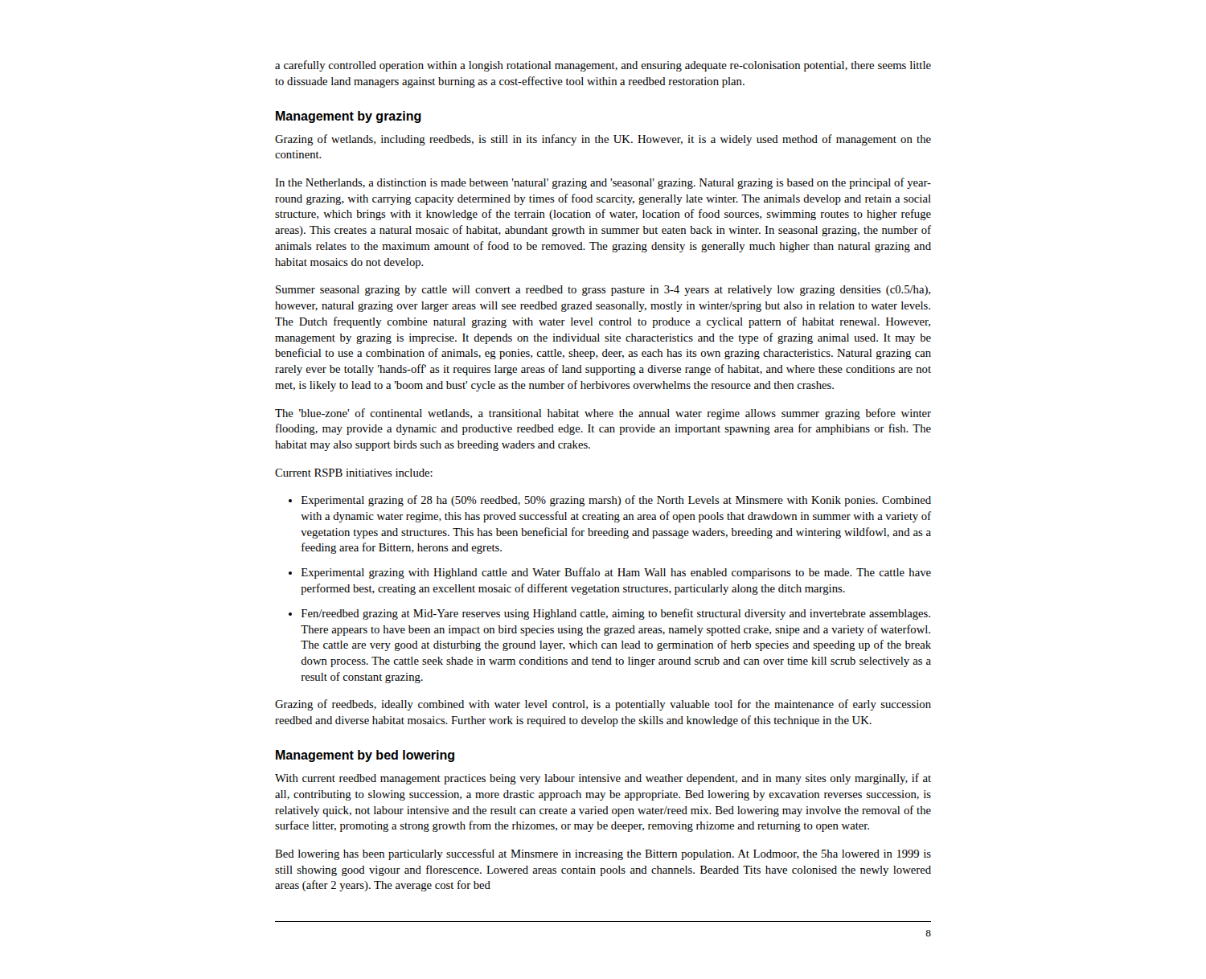a carefully controlled operation within a longish rotational management, and ensuring adequate re-colonisation potential, there seems little to dissuade land managers against burning as a cost-effective tool within a reedbed restoration plan.
Management by grazing
Grazing of wetlands, including reedbeds, is still in its infancy in the UK. However, it is a widely used method of management on the continent.
In the Netherlands, a distinction is made between 'natural' grazing and 'seasonal' grazing. Natural grazing is based on the principal of year-round grazing, with carrying capacity determined by times of food scarcity, generally late winter. The animals develop and retain a social structure, which brings with it knowledge of the terrain (location of water, location of food sources, swimming routes to higher refuge areas). This creates a natural mosaic of habitat, abundant growth in summer but eaten back in winter. In seasonal grazing, the number of animals relates to the maximum amount of food to be removed. The grazing density is generally much higher than natural grazing and habitat mosaics do not develop.
Summer seasonal grazing by cattle will convert a reedbed to grass pasture in 3-4 years at relatively low grazing densities (c0.5/ha), however, natural grazing over larger areas will see reedbed grazed seasonally, mostly in winter/spring but also in relation to water levels. The Dutch frequently combine natural grazing with water level control to produce a cyclical pattern of habitat renewal. However, management by grazing is imprecise. It depends on the individual site characteristics and the type of grazing animal used. It may be beneficial to use a combination of animals, eg ponies, cattle, sheep, deer, as each has its own grazing characteristics. Natural grazing can rarely ever be totally 'hands-off' as it requires large areas of land supporting a diverse range of habitat, and where these conditions are not met, is likely to lead to a 'boom and bust' cycle as the number of herbivores overwhelms the resource and then crashes.
The 'blue-zone' of continental wetlands, a transitional habitat where the annual water regime allows summer grazing before winter flooding, may provide a dynamic and productive reedbed edge. It can provide an important spawning area for amphibians or fish. The habitat may also support birds such as breeding waders and crakes.
Current RSPB initiatives include:
Experimental grazing of 28 ha (50% reedbed, 50% grazing marsh) of the North Levels at Minsmere with Konik ponies. Combined with a dynamic water regime, this has proved successful at creating an area of open pools that drawdown in summer with a variety of vegetation types and structures. This has been beneficial for breeding and passage waders, breeding and wintering wildfowl, and as a feeding area for Bittern, herons and egrets.
Experimental grazing with Highland cattle and Water Buffalo at Ham Wall has enabled comparisons to be made. The cattle have performed best, creating an excellent mosaic of different vegetation structures, particularly along the ditch margins.
Fen/reedbed grazing at Mid-Yare reserves using Highland cattle, aiming to benefit structural diversity and invertebrate assemblages. There appears to have been an impact on bird species using the grazed areas, namely spotted crake, snipe and a variety of waterfowl. The cattle are very good at disturbing the ground layer, which can lead to germination of herb species and speeding up of the break down process. The cattle seek shade in warm conditions and tend to linger around scrub and can over time kill scrub selectively as a result of constant grazing.
Grazing of reedbeds, ideally combined with water level control, is a potentially valuable tool for the maintenance of early succession reedbed and diverse habitat mosaics. Further work is required to develop the skills and knowledge of this technique in the UK.
Management by bed lowering
With current reedbed management practices being very labour intensive and weather dependent, and in many sites only marginally, if at all, contributing to slowing succession, a more drastic approach may be appropriate. Bed lowering by excavation reverses succession, is relatively quick, not labour intensive and the result can create a varied open water/reed mix. Bed lowering may involve the removal of the surface litter, promoting a strong growth from the rhizomes, or may be deeper, removing rhizome and returning to open water.
Bed lowering has been particularly successful at Minsmere in increasing the Bittern population. At Lodmoor, the 5ha lowered in 1999 is still showing good vigour and florescence. Lowered areas contain pools and channels. Bearded Tits have colonised the newly lowered areas (after 2 years). The average cost for bed
8